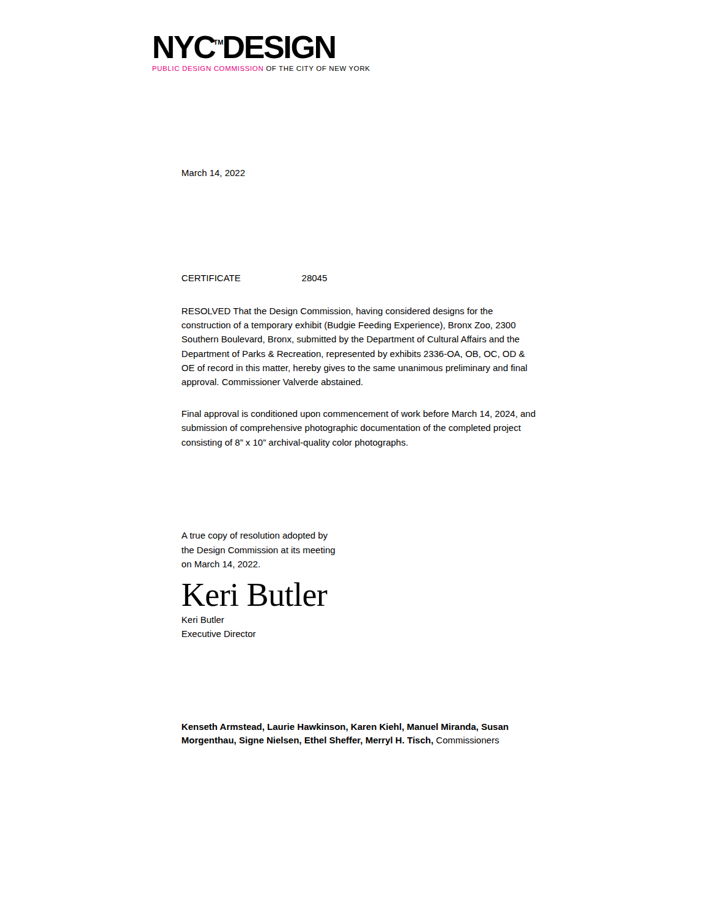NYC TM DESIGN
PUBLIC DESIGN COMMISSION OF THE CITY OF NEW YORK
March 14, 2022
CERTIFICATE28045
RESOLVED That the Design Commission, having considered designs for the construction of a temporary exhibit (Budgie Feeding Experience), Bronx Zoo, 2300 Southern Boulevard, Bronx, submitted by the Department of Cultural Affairs and the Department of Parks & Recreation, represented by exhibits 2336-OA, OB, OC, OD & OE of record in this matter, hereby gives to the same unanimous preliminary and final approval. Commissioner Valverde abstained.
Final approval is conditioned upon commencement of work before March 14, 2024, and submission of comprehensive photographic documentation of the completed project consisting of 8” x 10” archival-quality color photographs.
A true copy of resolution adopted by
the Design Commission at its meeting
on March 14, 2022.
Keri Butler
Keri Butler
Executive Director
Kenseth Armstead, Laurie Hawkinson, Karen Kiehl, Manuel Miranda, Susan Morgenthau, Signe Nielsen, Ethel Sheffer, Merryl H. Tisch, Commissioners